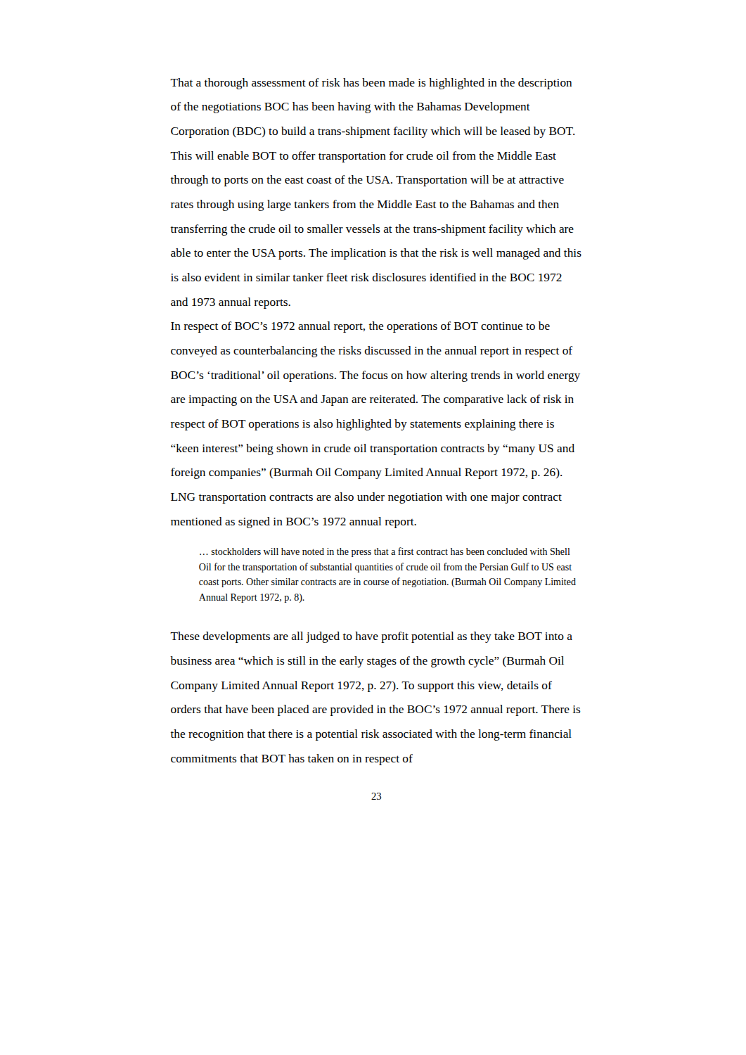That a thorough assessment of risk has been made is highlighted in the description of the negotiations BOC has been having with the Bahamas Development Corporation (BDC) to build a trans-shipment facility which will be leased by BOT. This will enable BOT to offer transportation for crude oil from the Middle East through to ports on the east coast of the USA. Transportation will be at attractive rates through using large tankers from the Middle East to the Bahamas and then transferring the crude oil to smaller vessels at the trans-shipment facility which are able to enter the USA ports. The implication is that the risk is well managed and this is also evident in similar tanker fleet risk disclosures identified in the BOC 1972 and 1973 annual reports.
In respect of BOC’s 1972 annual report, the operations of BOT continue to be conveyed as counterbalancing the risks discussed in the annual report in respect of BOC’s ‘traditional’ oil operations. The focus on how altering trends in world energy are impacting on the USA and Japan are reiterated. The comparative lack of risk in respect of BOT operations is also highlighted by statements explaining there is “keen interest” being shown in crude oil transportation contracts by “many US and foreign companies” (Burmah Oil Company Limited Annual Report 1972, p. 26). LNG transportation contracts are also under negotiation with one major contract mentioned as signed in BOC’s 1972 annual report.
… stockholders will have noted in the press that a first contract has been concluded with Shell Oil for the transportation of substantial quantities of crude oil from the Persian Gulf to US east coast ports. Other similar contracts are in course of negotiation. (Burmah Oil Company Limited Annual Report 1972, p. 8).
These developments are all judged to have profit potential as they take BOT into a business area “which is still in the early stages of the growth cycle” (Burmah Oil Company Limited Annual Report 1972, p. 27). To support this view, details of orders that have been placed are provided in the BOC’s 1972 annual report. There is the recognition that there is a potential risk associated with the long-term financial commitments that BOT has taken on in respect of
23